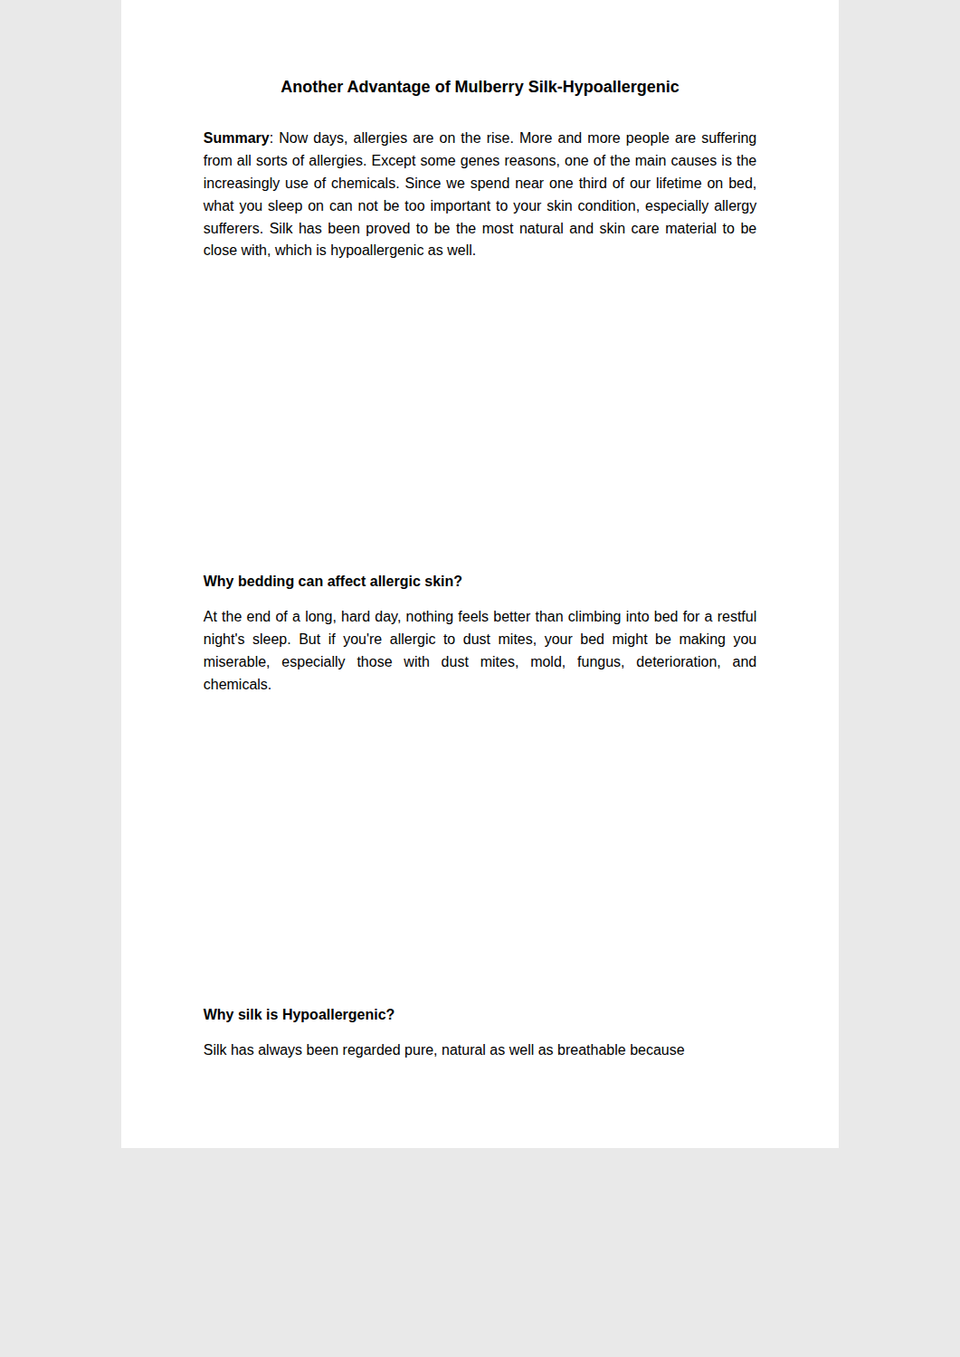Another Advantage of Mulberry Silk-Hypoallergenic
Summary: Now days, allergies are on the rise. More and more people are suffering from all sorts of allergies. Except some genes reasons, one of the main causes is the increasingly use of chemicals. Since we spend near one third of our lifetime on bed, what you sleep on can not be too important to your skin condition, especially allergy sufferers. Silk has been proved to be the most natural and skin care material to be close with, which is hypoallergenic as well.
Why bedding can affect allergic skin?
At the end of a long, hard day, nothing feels better than climbing into bed for a restful night's sleep. But if you're allergic to dust mites, your bed might be making you miserable, especially those with dust mites, mold, fungus, deterioration, and chemicals.
Why silk is Hypoallergenic?
Silk has always been regarded pure, natural as well as breathable because